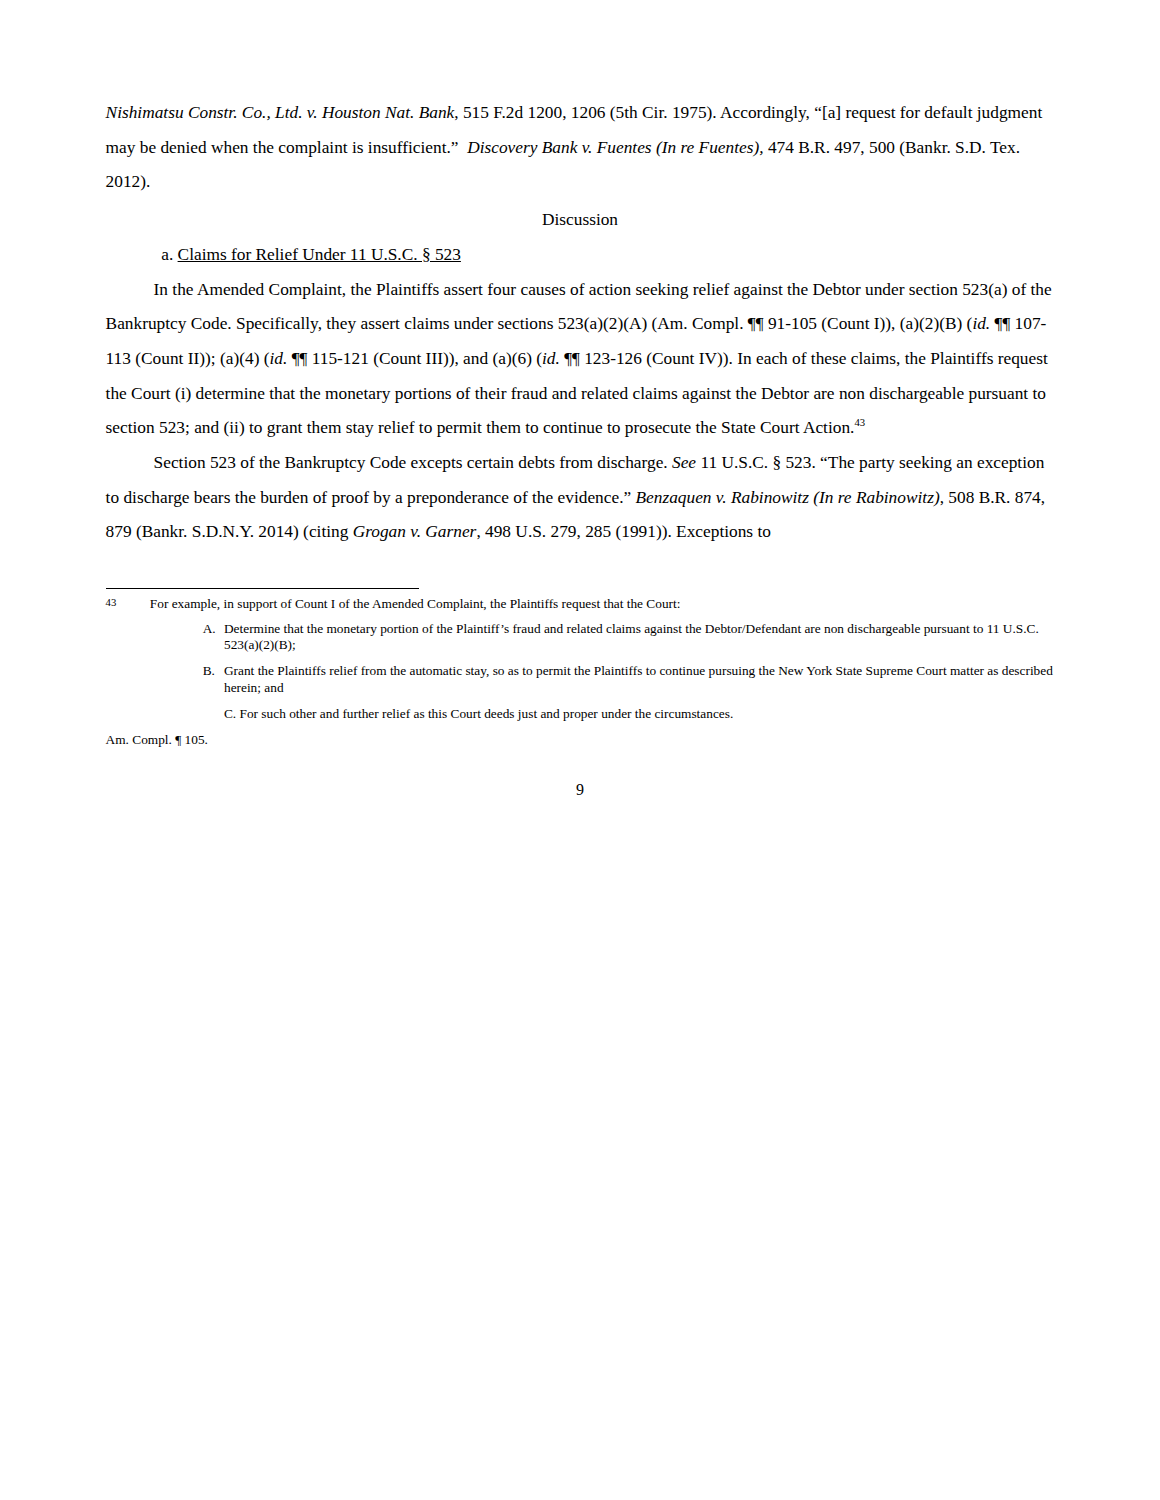Nishimatsu Constr. Co., Ltd. v. Houston Nat. Bank, 515 F.2d 1200, 1206 (5th Cir. 1975). Accordingly, “[a] request for default judgment may be denied when the complaint is insufficient.” Discovery Bank v. Fuentes (In re Fuentes), 474 B.R. 497, 500 (Bankr. S.D. Tex. 2012).
Discussion
Claims for Relief Under 11 U.S.C. § 523
In the Amended Complaint, the Plaintiffs assert four causes of action seeking relief against the Debtor under section 523(a) of the Bankruptcy Code. Specifically, they assert claims under sections 523(a)(2)(A) (Am. Compl. ¶¶ 91-105 (Count I)), (a)(2)(B) (id. ¶¶ 107-113 (Count II)); (a)(4) (id. ¶¶ 115-121 (Count III)), and (a)(6) (id. ¶¶ 123-126 (Count IV)). In each of these claims, the Plaintiffs request the Court (i) determine that the monetary portions of their fraud and related claims against the Debtor are non dischargeable pursuant to section 523; and (ii) to grant them stay relief to permit them to continue to prosecute the State Court Action.43
Section 523 of the Bankruptcy Code excepts certain debts from discharge. See 11 U.S.C. § 523. “The party seeking an exception to discharge bears the burden of proof by a preponderance of the evidence.” Benzaquen v. Rabinowitz (In re Rabinowitz), 508 B.R. 874, 879 (Bankr. S.D.N.Y. 2014) (citing Grogan v. Garner, 498 U.S. 279, 285 (1991)). Exceptions to
43
For example, in support of Count I of the Amended Complaint, the Plaintiffs request that the Court:
A. Determine that the monetary portion of the Plaintiff’s fraud and related claims against the Debtor/Defendant are non dischargeable pursuant to 11 U.S.C. 523(a)(2)(B);
B. Grant the Plaintiffs relief from the automatic stay, so as to permit the Plaintiffs to continue pursuing the New York State Supreme Court matter as described herein; and
C. For such other and further relief as this Court deeds just and proper under the circumstances.
Am. Compl. ¶ 105.
9